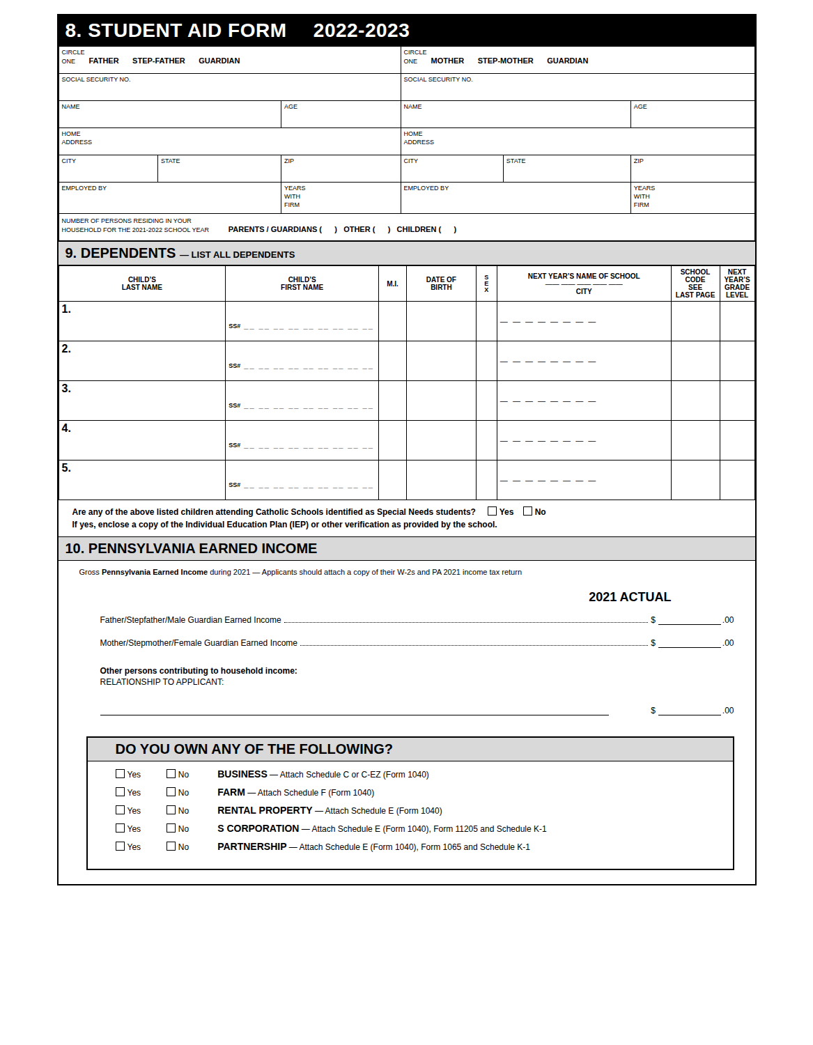8. STUDENT AID FORM 2022-2023
| CIRCLE ONE FATHER STEP-FATHER GUARDIAN | CIRCLE ONE MOTHER STEP-MOTHER GUARDIAN |
| SOCIAL SECURITY NO. | SOCIAL SECURITY NO. |
| NAME | AGE | NAME | AGE |
| HOME ADDRESS | HOME ADDRESS |
| CITY | STATE | ZIP | CITY | STATE | ZIP |
| EMPLOYED BY | YEARS WITH FIRM | EMPLOYED BY | YEARS WITH FIRM |
| NUMBER OF PERSONS RESIDING IN YOUR HOUSEHOLD FOR THE 2021-2022 SCHOOL YEAR PARENTS / GUARDIANS ( ) OTHER ( ) CHILDREN ( ) |
9. DEPENDENTS — LIST ALL DEPENDENTS
| CHILD’S LAST NAME | CHILD’S FIRST NAME | M.I. | DATE OF BIRTH | SEX | NEXT YEAR’S NAME OF SCHOOL —— —— —— —— —— CITY | SCHOOL CODE SEE LAST PAGE | NEXT YEAR’S GRADE LEVEL |
| --- | --- | --- | --- | --- | --- | --- | --- |
| 1. | SS# __ __ __ __ __ __ __ __ __ | | | | — — — — — — — — | | |
| 2. | SS# __ __ __ __ __ __ __ __ __ | | | | — — — — — — — — | | |
| 3. | SS# __ __ __ __ __ __ __ __ __ | | | | — — — — — — — — | | |
| 4. | SS# __ __ __ __ __ __ __ __ __ | | | | — — — — — — — — | | |
| 5. | SS# __ __ __ __ __ __ __ __ __ | | | | — — — — — — — — | | |
Are any of the above listed children attending Catholic Schools identified as Special Needs students? Yes No
If yes, enclose a copy of the Individual Education Plan (IEP) or other verification as provided by the school.
10. PENNSYLVANIA EARNED INCOME
Gross Pennsylvania Earned Income during 2021 — Applicants should attach a copy of their W-2s and PA 2021 income tax return
2021 ACTUAL
Father/Stepfather/Male Guardian Earned Income $ .00
Mother/Stepmother/Female Guardian Earned Income $ .00
Other persons contributing to household income:
RELATIONSHIP TO APPLICANT:
$ .00
DO YOU OWN ANY OF THE FOLLOWING?
Yes No BUSINESS — Attach Schedule C or C-EZ (Form 1040)
Yes No FARM — Attach Schedule F (Form 1040)
Yes No RENTAL PROPERTY — Attach Schedule E (Form 1040)
Yes No S CORPORATION — Attach Schedule E (Form 1040), Form 11205 and Schedule K-1
Yes No PARTNERSHIP — Attach Schedule E (Form 1040), Form 1065 and Schedule K-1